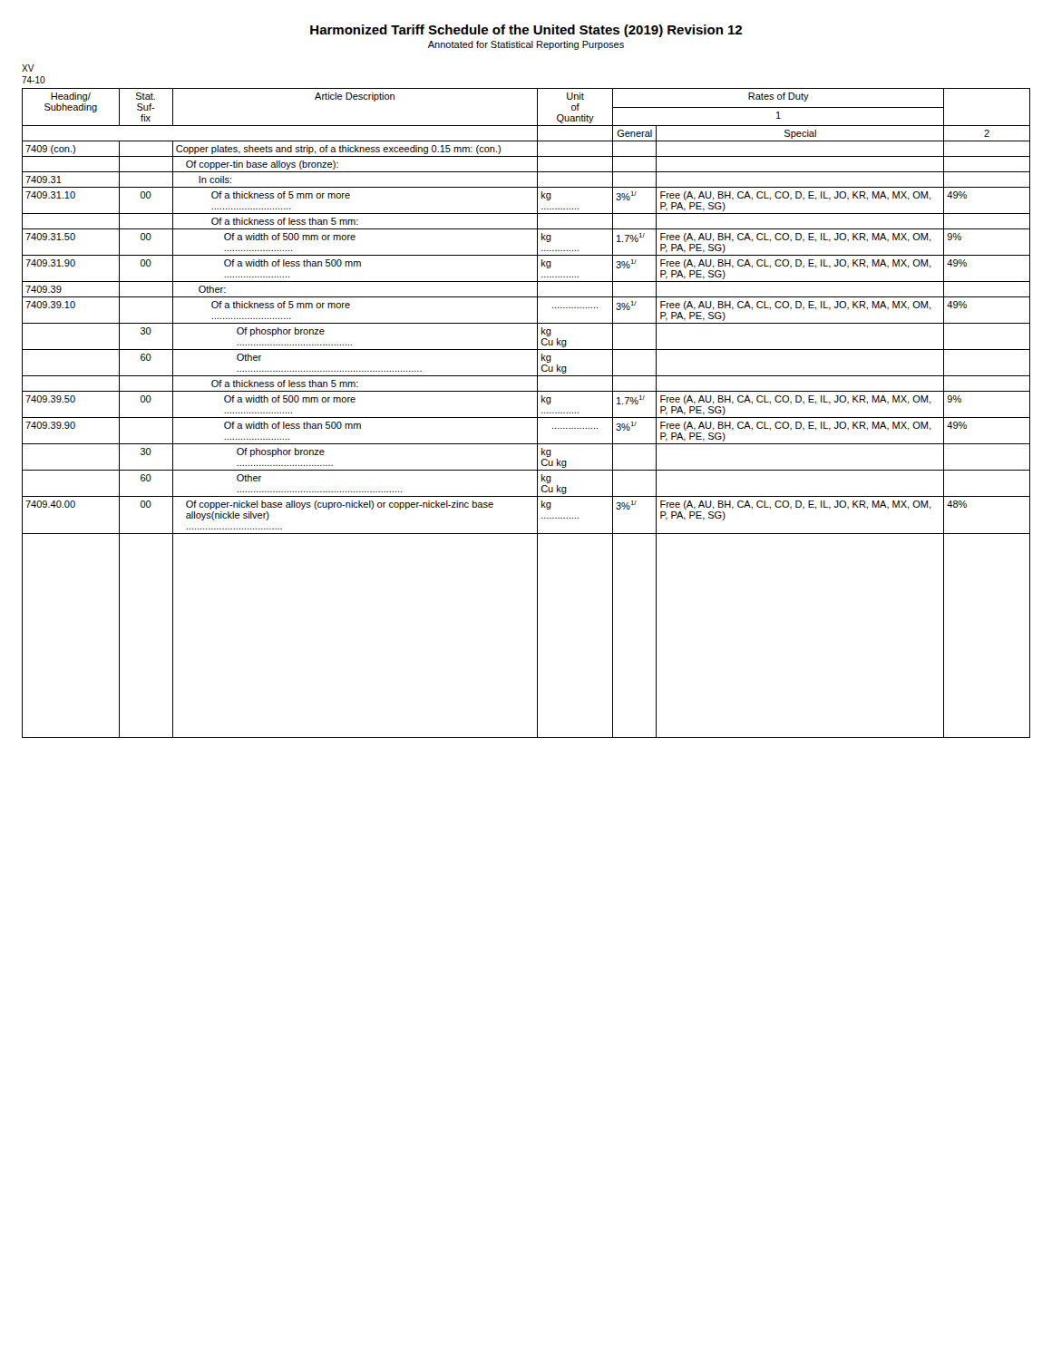Harmonized Tariff Schedule of the United States (2019) Revision 12
Annotated for Statistical Reporting Purposes
XV
74-10
| Heading/ Subheading | Stat. Suf- fix | Article Description | Unit of Quantity | Rates of Duty | |
| --- | --- | --- | --- | --- | --- |
| 1 |
| | | General | Special | 2 |
| 7409 (con.) | | Copper plates, sheets and strip, of a thickness exceeding 0.15 mm: (con.) | | | | |
| | | Of copper-tin base alloys (bronze): | | | | |
| 7409.31 | | In coils: | | | | |
| 7409.31.10 | 00 | Of a thickness of 5 mm or more ............................. | kg .............. | 3% 1/ | Free (A, AU, BH, CA, CL, CO, D, E, IL, JO, KR, MA, MX, OM, P, PA, PE, SG) | 49% |
| | | Of a thickness of less than 5 mm: | | | | |
| 7409.31.50 | 00 | Of a width of 500 mm or more ......................... | kg .............. | 1.7% 1/ | Free (A, AU, BH, CA, CL, CO, D, E, IL, JO, KR, MA, MX, OM, P, PA, PE, SG) | 9% |
| 7409.31.90 | 00 | Of a width of less than 500 mm ........................ | kg .............. | 3% 1/ | Free (A, AU, BH, CA, CL, CO, D, E, IL, JO, KR, MA, MX, OM, P, PA, PE, SG) | 49% |
| 7409.39 | | Other: | | | | |
| 7409.39.10 | | Of a thickness of 5 mm or more ............................. | ................. | 3% 1/ | Free (A, AU, BH, CA, CL, CO, D, E, IL, JO, KR, MA, MX, OM, P, PA, PE, SG) | 49% |
| | 30 | Of phosphor bronze .......................................... | kg Cu kg | | | |
| | 60 | Other ................................................................... | kg Cu kg | | | |
| | | Of a thickness of less than 5 mm: | | | | |
| 7409.39.50 | 00 | Of a width of 500 mm or more ......................... | kg .............. | 1.7% 1/ | Free (A, AU, BH, CA, CL, CO, D, E, IL, JO, KR, MA, MX, OM, P, PA, PE, SG) | 9% |
| 7409.39.90 | | Of a width of less than 500 mm ........................ | ................. | 3% 1/ | Free (A, AU, BH, CA, CL, CO, D, E, IL, JO, KR, MA, MX, OM, P, PA, PE, SG) | 49% |
| | 30 | Of phosphor bronze ................................... | kg Cu kg | | | |
| | 60 | Other ............................................................ | kg Cu kg | | | |
| 7409.40.00 | 00 | Of copper-nickel base alloys (cupro-nickel) or copper-nickel-zinc base alloys(nickle silver) ................................... | kg .............. | 3% 1/ | Free (A, AU, BH, CA, CL, CO, D, E, IL, JO, KR, MA, MX, OM, P, PA, PE, SG) | 48% |